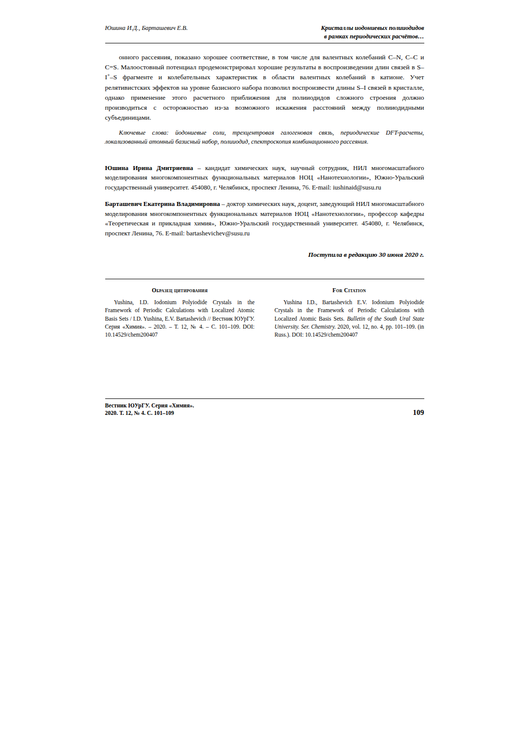Юшина И.Д., Барташевич Е.В.
Кристаллы иодониевых полииодидов
в рамках периодических расчётов…
онного рассеяния, показано хорошее соответствие, в том числе для валентных колебаний C–N, C–C и C=S. Малоостовный потенциал продемонстрировал хорошие результаты в воспроизведении длин связей в S–I+–S фрагменте и колебательных характеристик в области валентных колебаний в катионе. Учет релятивистских эффектов на уровне базисного набора позволил воспроизвести длины S–I связей в кристалле, однако применение этого расчетного приближения для полииодидов сложного строения должно производиться с осторожностью из-за возможного искажения расстояний между полииодидными субъединицами.
Ключевые слова: йодониевые соли, трехцентровая галогеновая связь, периодические DFT-расчеты, локализованный атомный базисный набор, полииодид, спектроскопия комбинационного рассеяния.
Юшина Ирина Дмитриевна – кандидат химических наук, научный сотрудник, НИЛ многомасштабного моделирования многокомпонентных функциональных материалов НОЦ «Нанотехнологии», Южно-Уральский государственный университет. 454080, г. Челябинск, проспект Ленина, 76. E-mail: iushinaid@susu.ru
Барташевич Екатерина Владимировна – доктор химических наук, доцент, заведующий НИЛ многомасштабного моделирования многокомпонентных функциональных материалов НОЦ «Нанотехнологии», профессор кафедры «Теоретическая и прикладная химия», Южно-Уральский государственный университет. 454080, г. Челябинск, проспект Ленина, 76. E-mail: bartashevichev@susu.ru
Поступила в редакцию 30 июня 2020 г.
Образец цитирования
Yushina, I.D. Iodonium Polyiodide Crystals in the Framework of Periodic Calculations with Localized Atomic Basis Sets / I.D. Yushina, E.V. Bartashevich // Вестник ЮУрГУ. Серия «Химия». – 2020. – Т. 12, № 4. – С. 101–109. DOI: 10.14529/chem200407
For Citation
Yushina I.D., Bartashevich E.V. Iodonium Polyiodide Crystals in the Framework of Periodic Calculations with Localized Atomic Basis Sets. Bulletin of the South Ural State University. Ser. Chemistry. 2020, vol. 12, no. 4, pp. 101–109. (in Russ.). DOI: 10.14529/chem200407
Вестник ЮУрГУ. Серия «Химия».
2020. Т. 12, № 4. С. 101–109
109